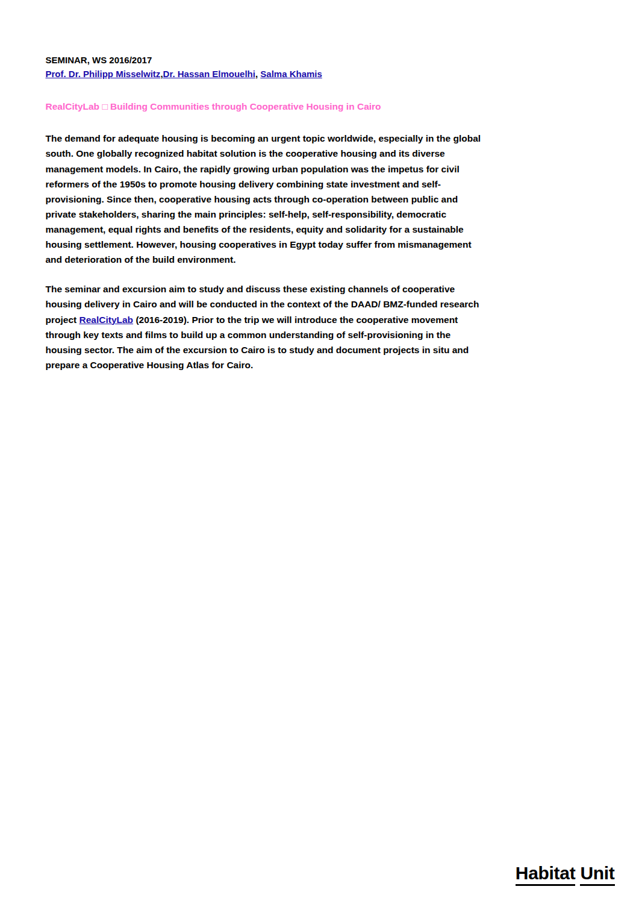SEMINAR, WS 2016/2017
Prof. Dr. Philipp Misselwitz,Dr. Hassan Elmouelhi, Salma Khamis
RealCityLab □ Building Communities through Cooperative Housing in Cairo
The demand for adequate housing is becoming an urgent topic worldwide, especially in the global south. One globally recognized habitat solution is the cooperative housing and its diverse management models. In Cairo, the rapidly growing urban population was the impetus for civil reformers of the 1950s to promote housing delivery combining state investment and self-provisioning. Since then, cooperative housing acts through co-operation between public and private stakeholders, sharing the main principles: self-help, self-responsibility, democratic management, equal rights and benefits of the residents, equity and solidarity for a sustainable housing settlement. However, housing cooperatives in Egypt today suffer from mismanagement and deterioration of the build environment.
The seminar and excursion aim to study and discuss these existing channels of cooperative housing delivery in Cairo and will be conducted in the context of the DAAD/ BMZ-funded research project RealCityLab (2016-2019). Prior to the trip we will introduce the cooperative movement through key texts and films to build up a common understanding of self-provisioning in the housing sector. The aim of the excursion to Cairo is to study and document projects in situ and prepare a Cooperative Housing Atlas for Cairo.
Habitat Unit